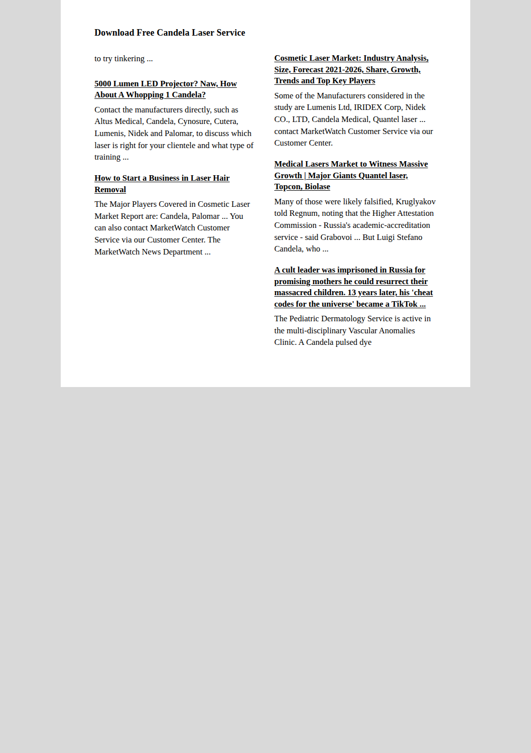Download Free Candela Laser Service
to try tinkering ...
5000 Lumen LED Projector? Naw, How About A Whopping 1 Candela?
Contact the manufacturers directly, such as Altus Medical, Candela, Cynosure, Cutera, Lumenis, Nidek and Palomar, to discuss which laser is right for your clientele and what type of training ...
How to Start a Business in Laser Hair Removal
The Major Players Covered in Cosmetic Laser Market Report are: Candela, Palomar ... You can also contact MarketWatch Customer Service via our Customer Center. The MarketWatch News Department ...
Cosmetic Laser Market: Industry Analysis, Size, Forecast 2021-2026, Share, Growth, Trends and Top Key Players
Some of the Manufacturers considered in the study are Lumenis Ltd, IRIDEX Corp, Nidek CO., LTD, Candela Medical, Quantel laser ... contact MarketWatch Customer Service via our Customer Center.
Medical Lasers Market to Witness Massive Growth | Major Giants Quantel laser, Topcon, Biolase
Many of those were likely falsified, Kruglyakov told Regnum, noting that the Higher Attestation Commission - Russia's academic-accreditation service - said Grabovoi ... But Luigi Stefano Candela, who ...
A cult leader was imprisoned in Russia for promising mothers he could resurrect their massacred children. 13 years later, his 'cheat codes for the universe' became a TikTok ...
The Pediatric Dermatology Service is active in the multi-disciplinary Vascular Anomalies Clinic. A Candela pulsed dye